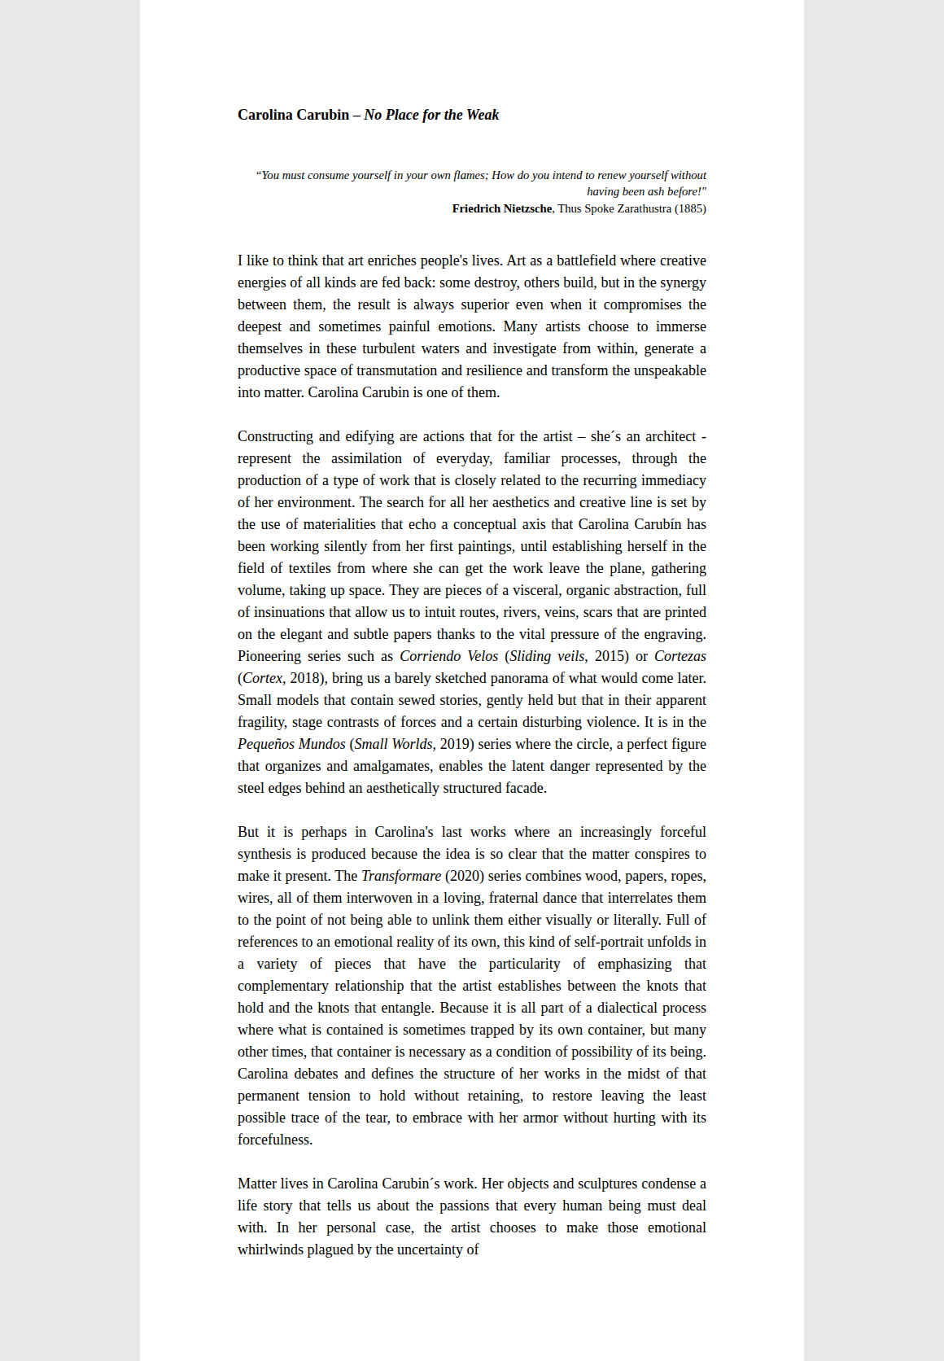Carolina Carubin – No Place for the Weak
“You must consume yourself in your own flames; How do you intend to renew yourself without having been ash before!" Friedrich Nietzsche, Thus Spoke Zarathustra (1885)
I like to think that art enriches people's lives. Art as a battlefield where creative energies of all kinds are fed back: some destroy, others build, but in the synergy between them, the result is always superior even when it compromises the deepest and sometimes painful emotions. Many artists choose to immerse themselves in these turbulent waters and investigate from within, generate a productive space of transmutation and resilience and transform the unspeakable into matter. Carolina Carubin is one of them.
Constructing and edifying are actions that for the artist – she´s an architect - represent the assimilation of everyday, familiar processes, through the production of a type of work that is closely related to the recurring immediacy of her environment. The search for all her aesthetics and creative line is set by the use of materialities that echo a conceptual axis that Carolina Carubín has been working silently from her first paintings, until establishing herself in the field of textiles from where she can get the work leave the plane, gathering volume, taking up space. They are pieces of a visceral, organic abstraction, full of insinuations that allow us to intuit routes, rivers, veins, scars that are printed on the elegant and subtle papers thanks to the vital pressure of the engraving. Pioneering series such as Corriendo Velos (Sliding veils, 2015) or Cortezas (Cortex, 2018), bring us a barely sketched panorama of what would come later. Small models that contain sewed stories, gently held but that in their apparent fragility, stage contrasts of forces and a certain disturbing violence. It is in the Pequeños Mundos (Small Worlds, 2019) series where the circle, a perfect figure that organizes and amalgamates, enables the latent danger represented by the steel edges behind an aesthetically structured facade.
But it is perhaps in Carolina's last works where an increasingly forceful synthesis is produced because the idea is so clear that the matter conspires to make it present. The Transformare (2020) series combines wood, papers, ropes, wires, all of them interwoven in a loving, fraternal dance that interrelates them to the point of not being able to unlink them either visually or literally. Full of references to an emotional reality of its own, this kind of self-portrait unfolds in a variety of pieces that have the particularity of emphasizing that complementary relationship that the artist establishes between the knots that hold and the knots that entangle. Because it is all part of a dialectical process where what is contained is sometimes trapped by its own container, but many other times, that container is necessary as a condition of possibility of its being. Carolina debates and defines the structure of her works in the midst of that permanent tension to hold without retaining, to restore leaving the least possible trace of the tear, to embrace with her armor without hurting with its forcefulness.
Matter lives in Carolina Carubin´s work. Her objects and sculptures condense a life story that tells us about the passions that every human being must deal with. In her personal case, the artist chooses to make those emotional whirlwinds plagued by the uncertainty of